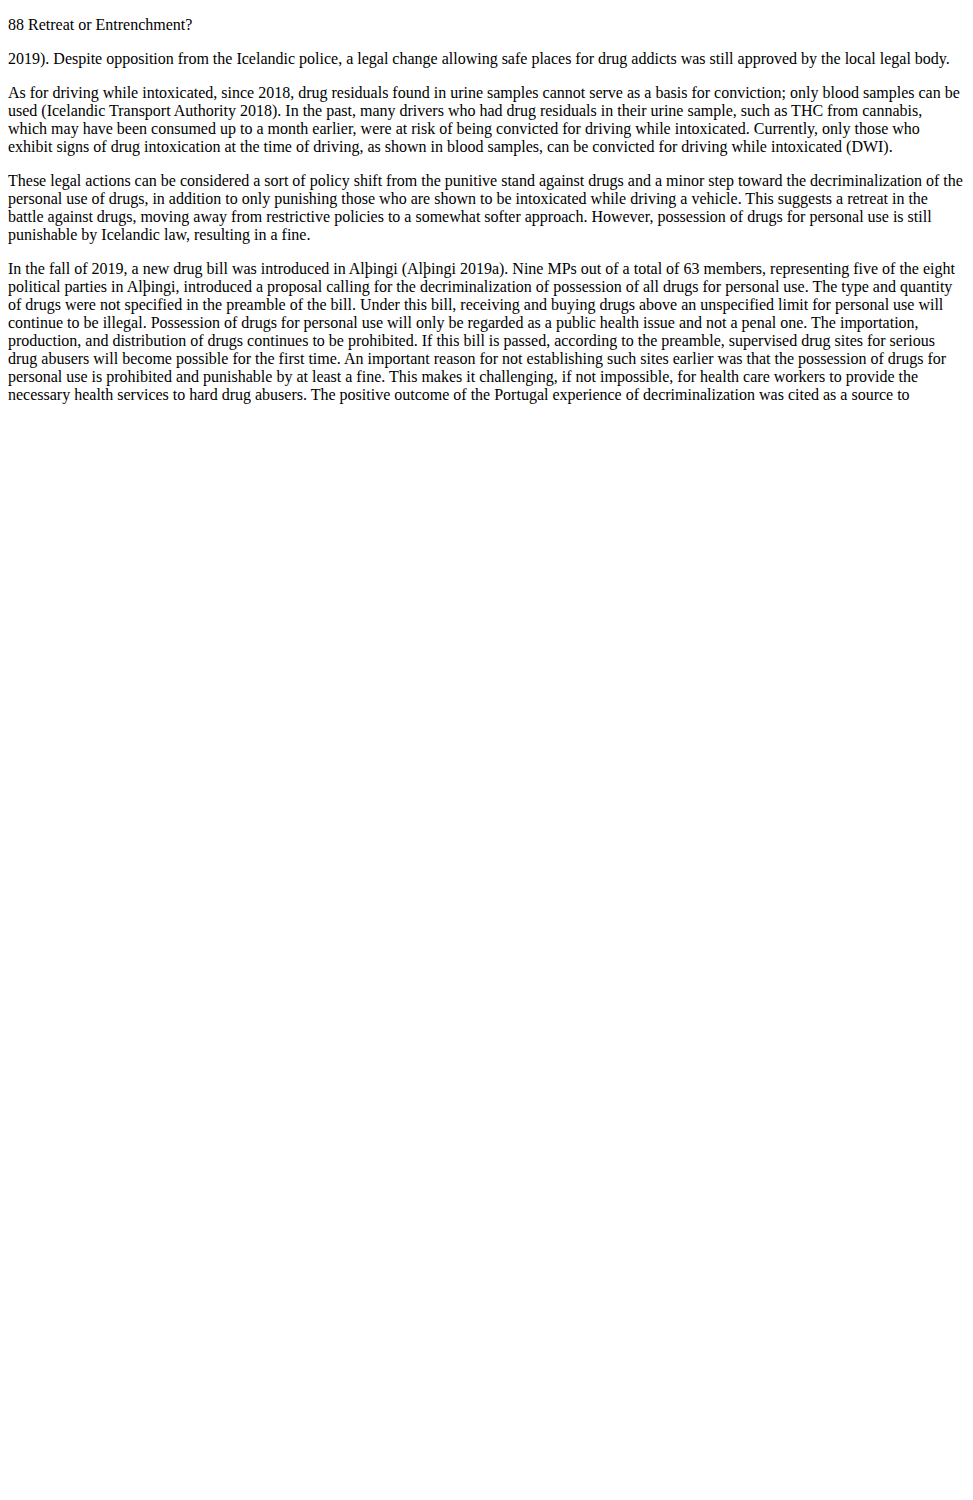88 Retreat or Entrenchment?
2019). Despite opposition from the Icelandic police, a legal change allowing safe places for drug addicts was still approved by the local legal body.
As for driving while intoxicated, since 2018, drug residuals found in urine samples cannot serve as a basis for conviction; only blood samples can be used (Icelandic Transport Authority 2018). In the past, many drivers who had drug residuals in their urine sample, such as THC from cannabis, which may have been consumed up to a month earlier, were at risk of being convicted for driving while intoxicated. Currently, only those who exhibit signs of drug intoxication at the time of driving, as shown in blood samples, can be convicted for driving while intoxicated (DWI).
These legal actions can be considered a sort of policy shift from the punitive stand against drugs and a minor step toward the decriminalization of the personal use of drugs, in addition to only punishing those who are shown to be intoxicated while driving a vehicle. This suggests a retreat in the battle against drugs, moving away from restrictive policies to a somewhat softer approach. However, possession of drugs for personal use is still punishable by Icelandic law, resulting in a fine.
In the fall of 2019, a new drug bill was introduced in Alþingi (Alþingi 2019a). Nine MPs out of a total of 63 members, representing five of the eight political parties in Alþingi, introduced a proposal calling for the decriminalization of possession of all drugs for personal use. The type and quantity of drugs were not specified in the preamble of the bill. Under this bill, receiving and buying drugs above an unspecified limit for personal use will continue to be illegal. Possession of drugs for personal use will only be regarded as a public health issue and not a penal one. The importation, production, and distribution of drugs continues to be prohibited. If this bill is passed, according to the preamble, supervised drug sites for serious drug abusers will become possible for the first time. An important reason for not establishing such sites earlier was that the possession of drugs for personal use is prohibited and punishable by at least a fine. This makes it challenging, if not impossible, for health care workers to provide the necessary health services to hard drug abusers. The positive outcome of the Portugal experience of decriminalization was cited as a source to